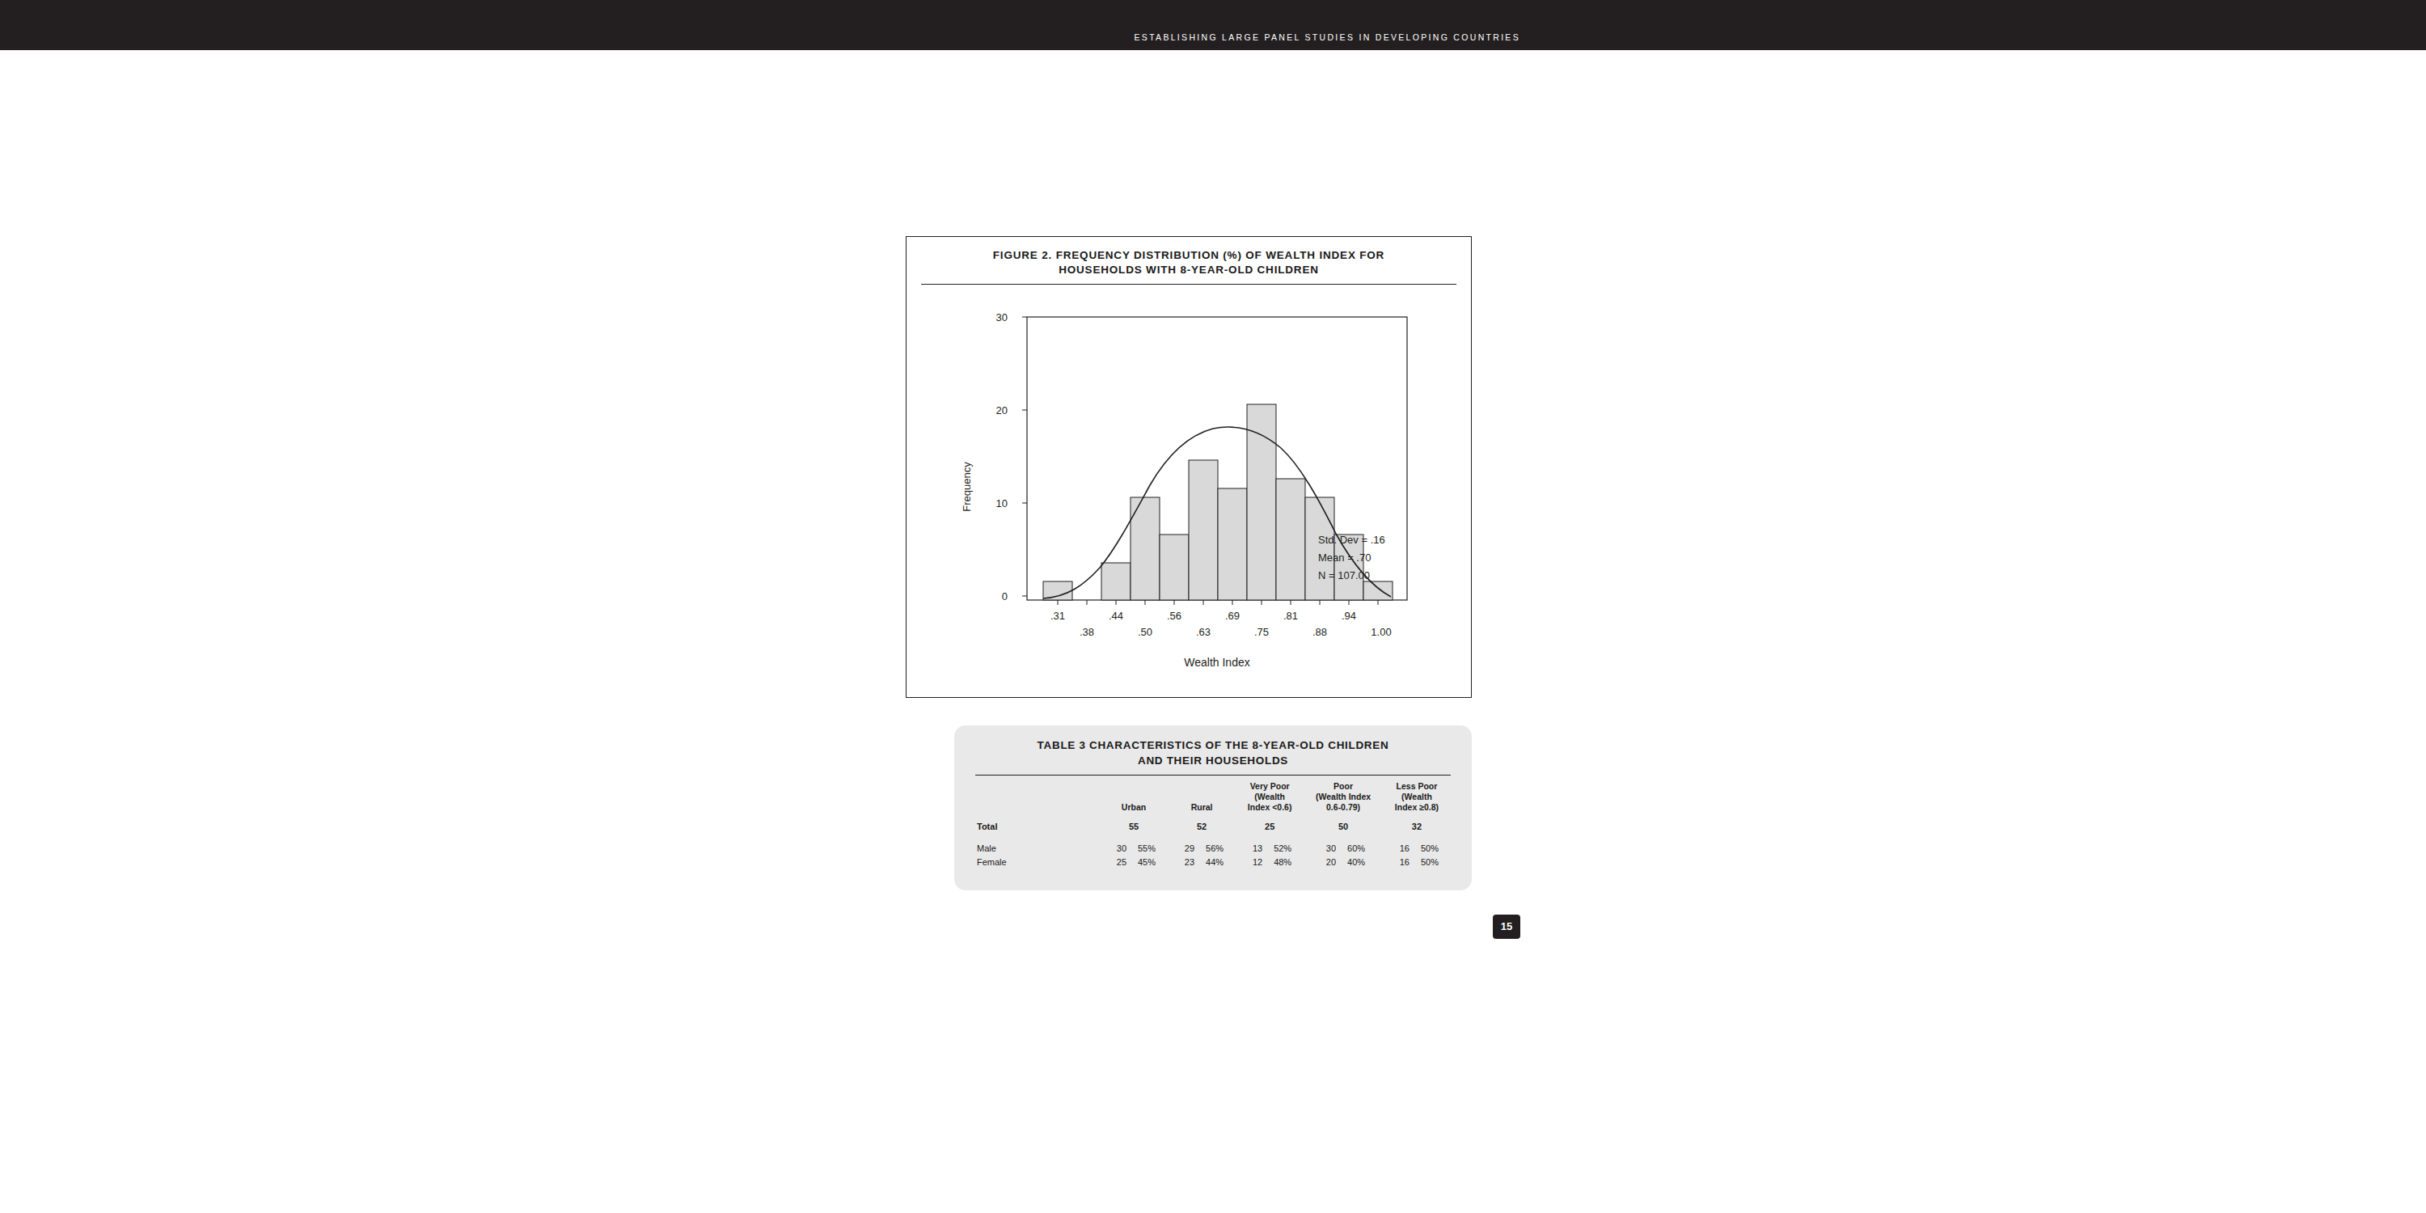Establishing Large Panel Studies in Developing Countries
Figure 2. Frequency Distribution (%) of Wealth Index for
Households with 8-Year-Old Children
Frequency distribution of wealth index 30 20 10 0 Frequency .31 .44 .56 .69 .81 .94 .38 .50 .63 .75 .88 1.00 Wealth Index Std. Dev = .16 Mean = .70 N = 107.00
Table 3 Characteristics of the 8-Year-Old Children
and Their Households
| | Urban | Rural | Very Poor (Wealth Index <0.6) | Poor (Wealth Index 0.6-0.79) | Less Poor (Wealth Index ≥0.8) |
| --- | --- | --- | --- | --- | --- |
| Total | 55 | 52 | 25 | 50 | 32 |
| Male | 30 55% | 29 56% | 13 52% | 30 60% | 16 50% |
| Female | 25 45% | 23 44% | 12 48% | 20 40% | 16 50% |
15